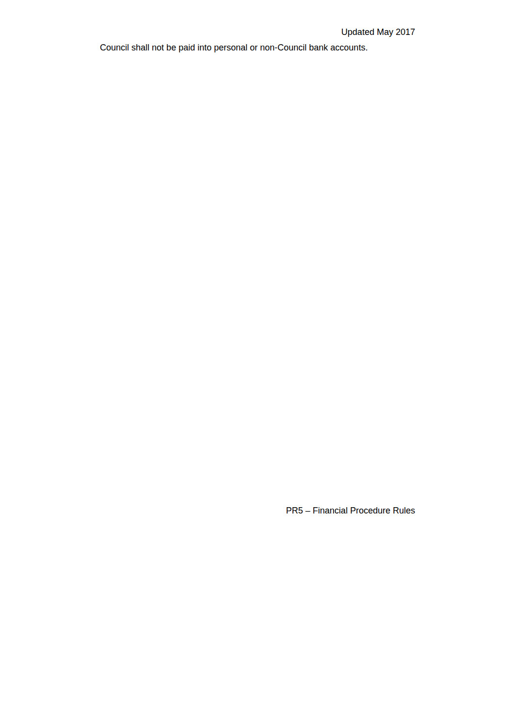Updated May 2017
Council shall not be paid into personal or non-Council bank accounts.
PR5 – Financial Procedure Rules